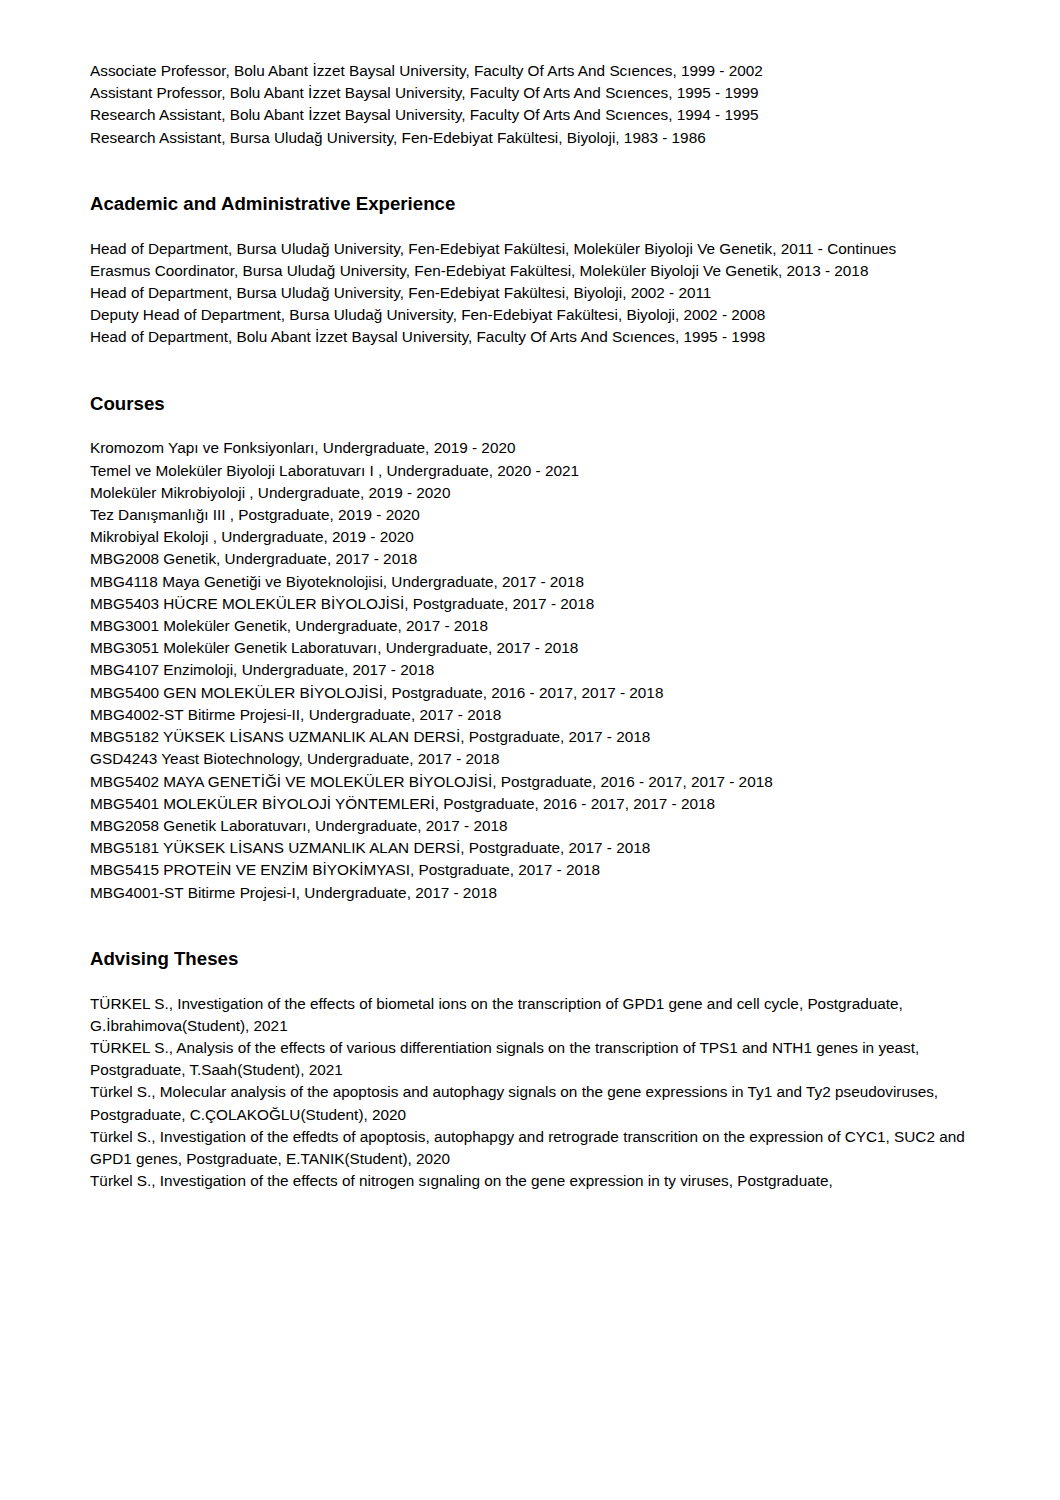Associate Professor, Bolu Abant İzzet Baysal University, Faculty Of Arts And Scıences, 1999 - 2002
Assistant Professor, Bolu Abant İzzet Baysal University, Faculty Of Arts And Scıences, 1995 - 1999
Research Assistant, Bolu Abant İzzet Baysal University, Faculty Of Arts And Scıences, 1994 - 1995
Research Assistant, Bursa Uludağ University, Fen-Edebiyat Fakültesi, Biyoloji, 1983 - 1986
Academic and Administrative Experience
Head of Department, Bursa Uludağ University, Fen-Edebiyat Fakültesi, Moleküler Biyoloji Ve Genetik, 2011 - Continues
Erasmus Coordinator, Bursa Uludağ University, Fen-Edebiyat Fakültesi, Moleküler Biyoloji Ve Genetik, 2013 - 2018
Head of Department, Bursa Uludağ University, Fen-Edebiyat Fakültesi, Biyoloji, 2002 - 2011
Deputy Head of Department, Bursa Uludağ University, Fen-Edebiyat Fakültesi, Biyoloji, 2002 - 2008
Head of Department, Bolu Abant İzzet Baysal University, Faculty Of Arts And Scıences, 1995 - 1998
Courses
Kromozom Yapı ve Fonksiyonları, Undergraduate, 2019 - 2020
Temel ve Moleküler Biyoloji Laboratuvarı I , Undergraduate, 2020 - 2021
Moleküler Mikrobiyoloji , Undergraduate, 2019 - 2020
Tez Danışmanlığı III , Postgraduate, 2019 - 2020
Mikrobiyal Ekoloji , Undergraduate, 2019 - 2020
MBG2008 Genetik, Undergraduate, 2017 - 2018
MBG4118 Maya Genetiği ve Biyoteknolojisi, Undergraduate, 2017 - 2018
MBG5403 HÜCRE MOLEKÜLER BİYOLOJİSİ, Postgraduate, 2017 - 2018
MBG3001 Moleküler Genetik, Undergraduate, 2017 - 2018
MBG3051 Moleküler Genetik Laboratuvarı, Undergraduate, 2017 - 2018
MBG4107 Enzimoloji, Undergraduate, 2017 - 2018
MBG5400 GEN MOLEKÜLER BİYOLOJİSİ, Postgraduate, 2016 - 2017, 2017 - 2018
MBG4002-ST Bitirme Projesi-II, Undergraduate, 2017 - 2018
MBG5182 YÜKSEK LİSANS UZMANLIK ALAN DERSİ, Postgraduate, 2017 - 2018
GSD4243 Yeast Biotechnology, Undergraduate, 2017 - 2018
MBG5402 MAYA GENETİĞİ VE MOLEKÜLER BİYOLOJİSİ, Postgraduate, 2016 - 2017, 2017 - 2018
MBG5401 MOLEKÜLER BİYOLOJİ YÖNTEMLERİ, Postgraduate, 2016 - 2017, 2017 - 2018
MBG2058 Genetik Laboratuvarı, Undergraduate, 2017 - 2018
MBG5181 YÜKSEK LİSANS UZMANLIK ALAN DERSİ, Postgraduate, 2017 - 2018
MBG5415 PROTEİN VE ENZİM BİYOKİMYASI, Postgraduate, 2017 - 2018
MBG4001-ST Bitirme Projesi-I, Undergraduate, 2017 - 2018
Advising Theses
TÜRKEL S., Investigation of the effects of biometal ions on the transcription of GPD1 gene and cell cycle, Postgraduate, G.İbrahimova(Student), 2021
TÜRKEL S., Analysis of the effects of various differentiation signals on the transcription of TPS1 and NTH1 genes in yeast, Postgraduate, T.Saah(Student), 2021
Türkel S., Molecular analysis of the apoptosis and autophagy signals on the gene expressions in Ty1 and Ty2 pseudoviruses, Postgraduate, C.ÇOLAKOĞLU(Student), 2020
Türkel S., Investigation of the effedts of apoptosis, autophapgy and retrograde transcrition on the expression of CYC1, SUC2 and GPD1 genes, Postgraduate, E.TANIK(Student), 2020
Türkel S., Investigation of the effects of nitrogen sıgnaling on the gene expression in ty viruses, Postgraduate,